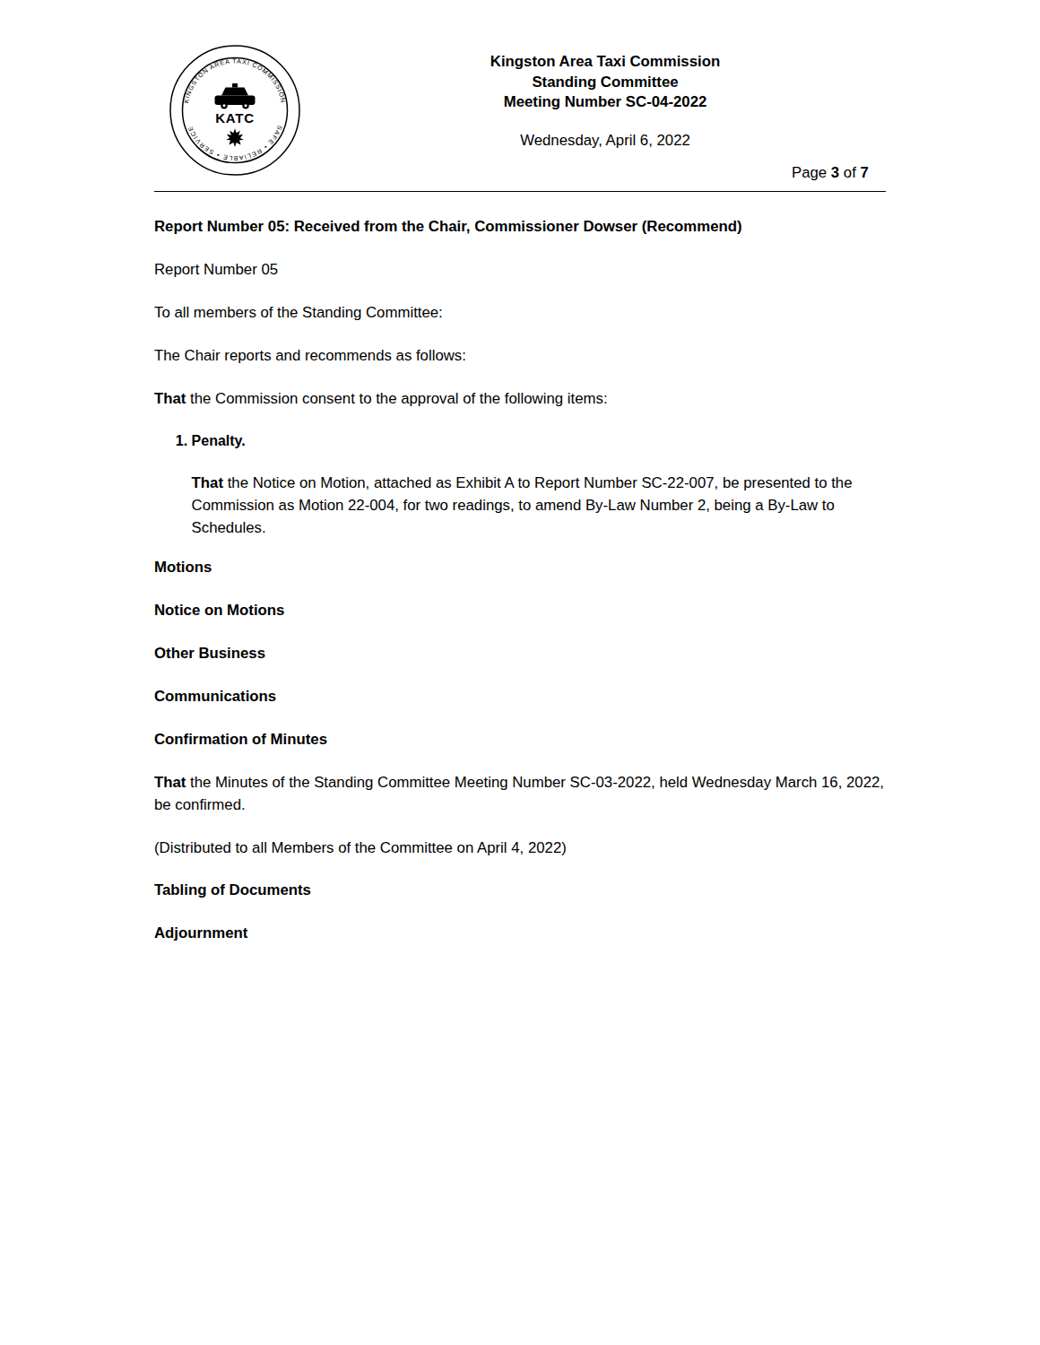KINGSTON AREA TAXI COMMISSION SAFE • RELIABLE • SERVICE KATC
Kingston Area Taxi Commission
Standing Committee
Meeting Number SC-04-2022
Wednesday, April 6, 2022
Page 3 of 7
Report Number 05: Received from the Chair, Commissioner Dowser (Recommend)
Report Number 05
To all members of the Standing Committee:
The Chair reports and recommends as follows:
That the Commission consent to the approval of the following items:
Penalty.
That the Notice on Motion, attached as Exhibit A to Report Number SC-22-007, be presented to the Commission as Motion 22-004, for two readings, to amend By-Law Number 2, being a By-Law to Schedules.
Motions
Notice on Motions
Other Business
Communications
Confirmation of Minutes
That the Minutes of the Standing Committee Meeting Number SC-03-2022, held Wednesday March 16, 2022, be confirmed.
(Distributed to all Members of the Committee on April 4, 2022)
Tabling of Documents
Adjournment